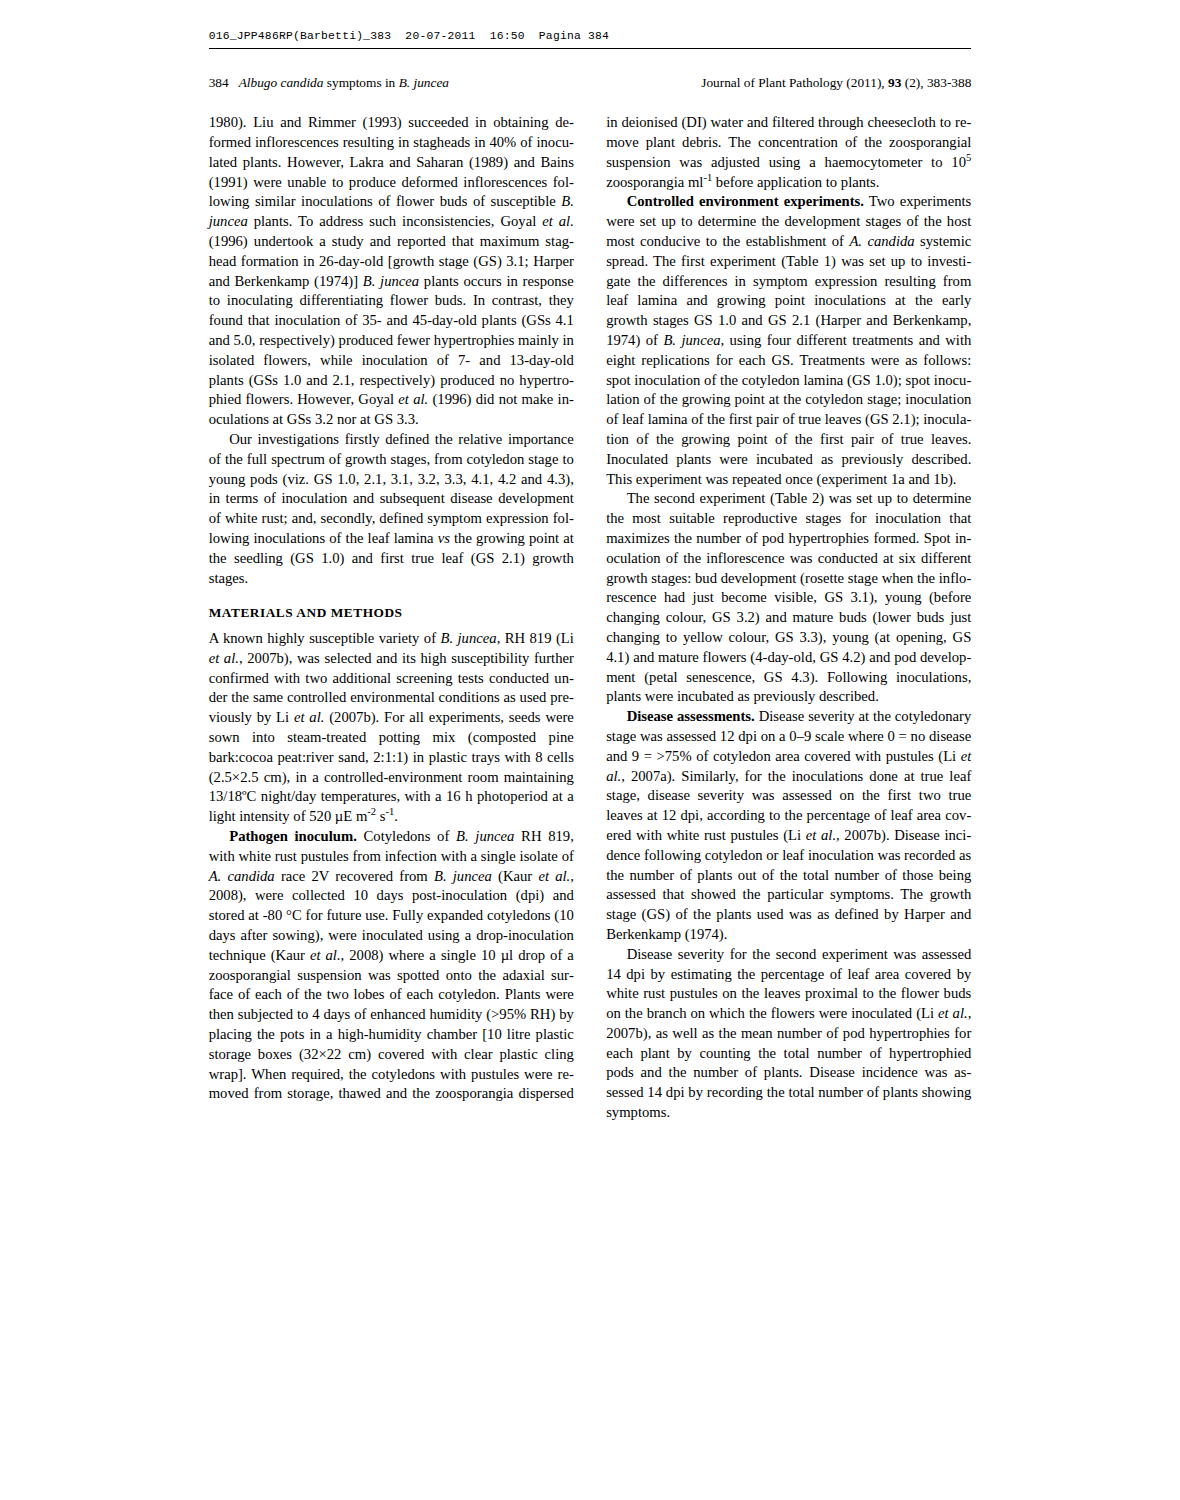016_JPP486RP(Barbetti)_383 20-07-2011 16:50 Pagina 384
384 Albugo candida symptoms in B. juncea
Journal of Plant Pathology (2011), 93 (2), 383-388
1980). Liu and Rimmer (1993) succeeded in obtaining deformed inflorescences resulting in stagheads in 40% of inoculated plants. However, Lakra and Saharan (1989) and Bains (1991) were unable to produce deformed inflorescences following similar inoculations of flower buds of susceptible B. juncea plants. To address such inconsistencies, Goyal et al. (1996) undertook a study and reported that maximum staghead formation in 26-day-old [growth stage (GS) 3.1; Harper and Berkenkamp (1974)] B. juncea plants occurs in response to inoculating differentiating flower buds. In contrast, they found that inoculation of 35- and 45-day-old plants (GSs 4.1 and 5.0, respectively) produced fewer hypertrophies mainly in isolated flowers, while inoculation of 7- and 13-day-old plants (GSs 1.0 and 2.1, respectively) produced no hypertrophied flowers. However, Goyal et al. (1996) did not make inoculations at GSs 3.2 nor at GS 3.3.
Our investigations firstly defined the relative importance of the full spectrum of growth stages, from cotyledon stage to young pods (viz. GS 1.0, 2.1, 3.1, 3.2, 3.3, 4.1, 4.2 and 4.3), in terms of inoculation and subsequent disease development of white rust; and, secondly, defined symptom expression following inoculations of the leaf lamina vs the growing point at the seedling (GS 1.0) and first true leaf (GS 2.1) growth stages.
MATERIALS AND METHODS
A known highly susceptible variety of B. juncea, RH 819 (Li et al., 2007b), was selected and its high susceptibility further confirmed with two additional screening tests conducted under the same controlled environmental conditions as used previously by Li et al. (2007b). For all experiments, seeds were sown into steam-treated potting mix (composted pine bark:cocoa peat:river sand, 2:1:1) in plastic trays with 8 cells (2.5×2.5 cm), in a controlled-environment room maintaining 13/18ºC night/day temperatures, with a 16 h photoperiod at a light intensity of 520 µE m-2 s-1.
Pathogen inoculum. Cotyledons of B. juncea RH 819, with white rust pustules from infection with a single isolate of A. candida race 2V recovered from B. juncea (Kaur et al., 2008), were collected 10 days post-inoculation (dpi) and stored at -80 °C for future use. Fully expanded cotyledons (10 days after sowing), were inoculated using a drop-inoculation technique (Kaur et al., 2008) where a single 10 µl drop of a zoosporangial suspension was spotted onto the adaxial surface of each of the two lobes of each cotyledon. Plants were then subjected to 4 days of enhanced humidity (>95% RH) by placing the pots in a high-humidity chamber [10 litre plastic storage boxes (32×22 cm) covered with clear plastic cling wrap]. When required, the cotyledons with pustules were removed from storage, thawed and the zoosporangia dispersed in deionised (DI) water and filtered through cheesecloth to remove plant debris. The concentration of the zoosporangial suspension was adjusted using a haemocytometer to 105 zoosporangia ml-1 before application to plants.
Controlled environment experiments. Two experiments were set up to determine the development stages of the host most conducive to the establishment of A. candida systemic spread. The first experiment (Table 1) was set up to investigate the differences in symptom expression resulting from leaf lamina and growing point inoculations at the early growth stages GS 1.0 and GS 2.1 (Harper and Berkenkamp, 1974) of B. juncea, using four different treatments and with eight replications for each GS. Treatments were as follows: spot inoculation of the cotyledon lamina (GS 1.0); spot inoculation of the growing point at the cotyledon stage; inoculation of leaf lamina of the first pair of true leaves (GS 2.1); inoculation of the growing point of the first pair of true leaves. Inoculated plants were incubated as previously described. This experiment was repeated once (experiment 1a and 1b).
The second experiment (Table 2) was set up to determine the most suitable reproductive stages for inoculation that maximizes the number of pod hypertrophies formed. Spot inoculation of the inflorescence was conducted at six different growth stages: bud development (rosette stage when the inflorescence had just become visible, GS 3.1), young (before changing colour, GS 3.2) and mature buds (lower buds just changing to yellow colour, GS 3.3), young (at opening, GS 4.1) and mature flowers (4-day-old, GS 4.2) and pod development (petal senescence, GS 4.3). Following inoculations, plants were incubated as previously described.
Disease assessments. Disease severity at the cotyledonary stage was assessed 12 dpi on a 0–9 scale where 0 = no disease and 9 = >75% of cotyledon area covered with pustules (Li et al., 2007a). Similarly, for the inoculations done at true leaf stage, disease severity was assessed on the first two true leaves at 12 dpi, according to the percentage of leaf area covered with white rust pustules (Li et al., 2007b). Disease incidence following cotyledon or leaf inoculation was recorded as the number of plants out of the total number of those being assessed that showed the particular symptoms. The growth stage (GS) of the plants used was as defined by Harper and Berkenkamp (1974).
Disease severity for the second experiment was assessed 14 dpi by estimating the percentage of leaf area covered by white rust pustules on the leaves proximal to the flower buds on the branch on which the flowers were inoculated (Li et al., 2007b), as well as the mean number of pod hypertrophies for each plant by counting the total number of hypertrophied pods and the number of plants. Disease incidence was assessed 14 dpi by recording the total number of plants showing symptoms.